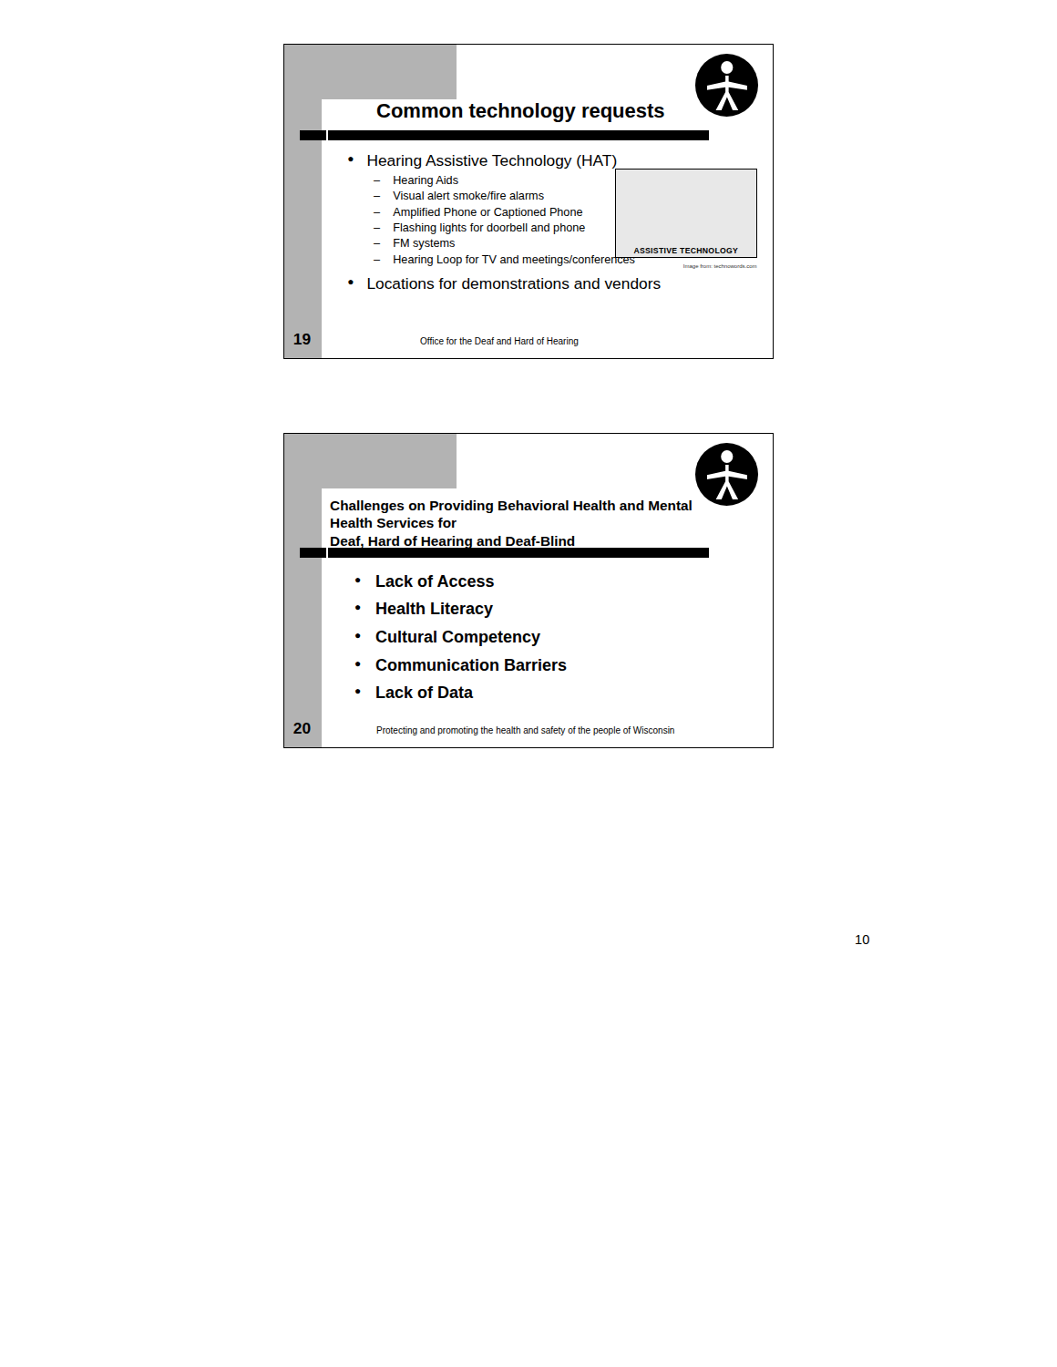Common technology requests
Hearing Assistive Technology (HAT)
Hearing Aids
Visual alert smoke/fire alarms
Amplified Phone or Captioned Phone
Flashing lights for doorbell and phone
FM systems
Hearing Loop for TV and meetings/conferences
Locations for demonstrations and vendors
ASSISTIVE TECHNOLOGY
Image from: technowords.com
19
Office for the Deaf and Hard of Hearing
Challenges on Providing Behavioral Health and Mental Health Services for
Deaf, Hard of Hearing and Deaf-Blind
Lack of Access
Health Literacy
Cultural Competency
Communication Barriers
Lack of Data
20
Protecting and promoting the health and safety of the people of Wisconsin
10